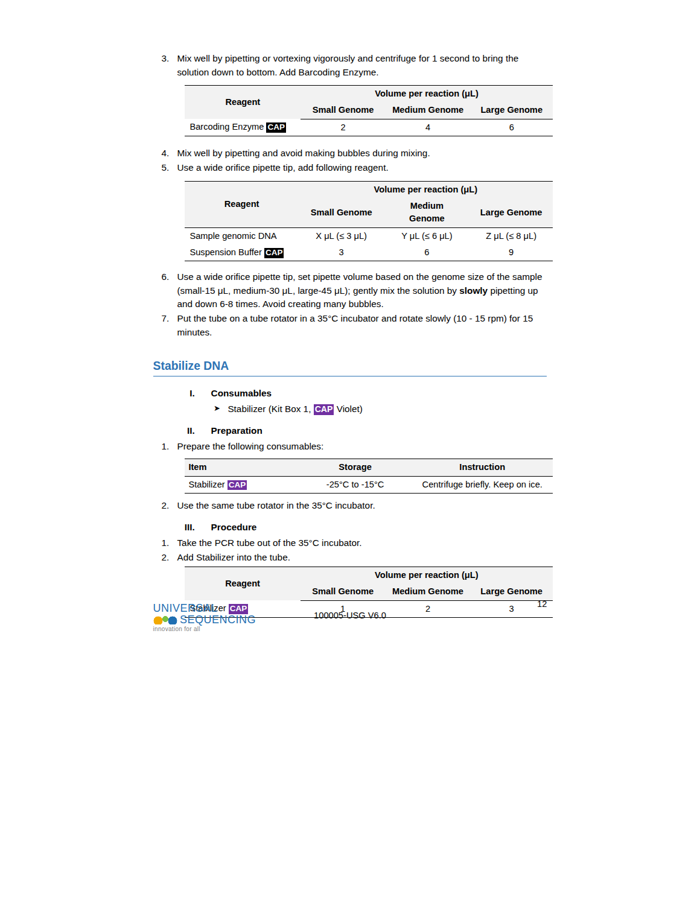3. Mix well by pipetting or vortexing vigorously and centrifuge for 1 second to bring the solution down to bottom. Add Barcoding Enzyme.
| Reagent | Volume per reaction (μL) |
| --- | --- |
| Small Genome | Medium Genome | Large Genome |
| Barcoding Enzyme CAP | 2 | 4 | 6 |
4. Mix well by pipetting and avoid making bubbles during mixing.
5. Use a wide orifice pipette tip, add following reagent.
| Reagent | Volume per reaction (μL) |
| --- | --- |
| Small Genome | Medium Genome | Large Genome |
| Sample genomic DNA | X μL (≤ 3 μL) | Y μL (≤ 6 μL) | Z μL (≤ 8 μL) |
| Suspension Buffer CAP | 3 | 6 | 9 |
6. Use a wide orifice pipette tip, set pipette volume based on the genome size of the sample (small-15 μL, medium-30 μL, large-45 μL); gently mix the solution by slowly pipetting up and down 6-8 times. Avoid creating many bubbles.
7. Put the tube on a tube rotator in a 35°C incubator and rotate slowly (10 - 15 rpm) for 15 minutes.
Stabilize DNA
I. Consumables
Stabilizer (Kit Box 1, CAP Violet)
II. Preparation
1. Prepare the following consumables:
| Item | Storage | Instruction |
| --- | --- | --- |
| Stabilizer CAP | -25°C to -15°C | Centrifuge briefly. Keep on ice. |
2. Use the same tube rotator in the 35°C incubator.
III. Procedure
1. Take the PCR tube out of the 35°C incubator.
2. Add Stabilizer into the tube.
| Reagent | Volume per reaction (μL) |
| --- | --- |
| Small Genome | Medium Genome | Large Genome |
| Stabilizer CAP | 1 | 2 | 3 |
UNIVERSAL
SEQUENCING
innovation for all
100005-USG V6.0
12